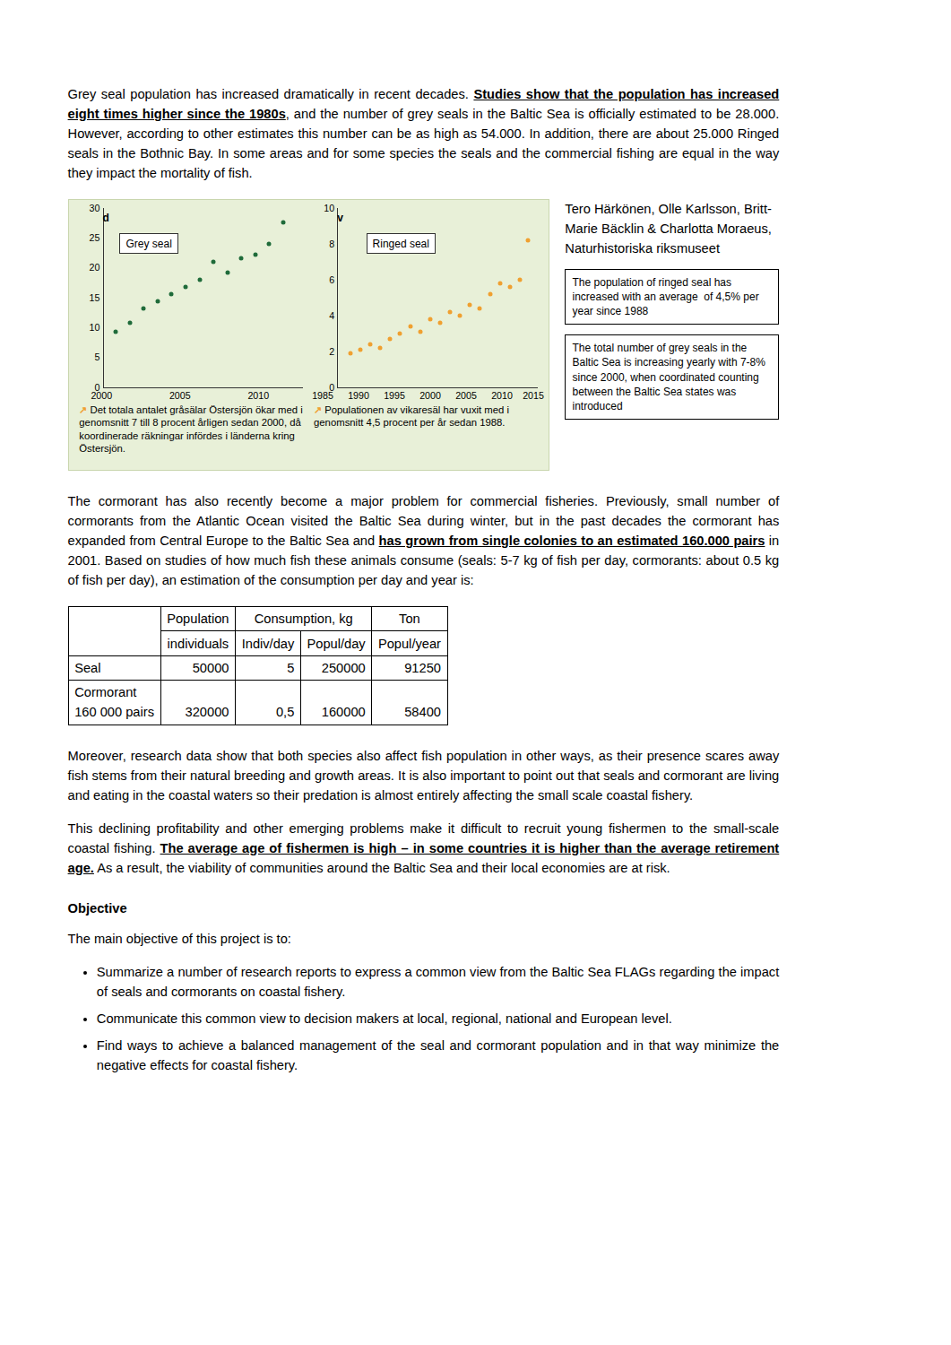Grey seal population has increased dramatically in recent decades. Studies show that the population has increased eight times higher since the 1980s, and the number of grey seals in the Baltic Sea is officially estimated to be 28.000. However, according to other estimates this number can be as high as 54.000. In addition, there are about 25.000 Ringed seals in the Bothnic Bay. In some areas and for some species the seals and the commercial fishing are equal in the way they impact the mortality of fish.
d
30 25 20 15 10 5 0
Grey seal
2000 2005 2010
↗ Det totala antalet gråsälar Östersjön ökar med i genomsnitt 7 till 8 procent årligen sedan 2000, då koordinerade räkningar infördes i länderna kring Östersjön.
v
10 8 6 4 2 0
Ringed seal
1985 1990 1995 2000 2005 2010 2015
↗ Populationen av vikaresäl har vuxit med i genomsnitt 4,5 procent per år sedan 1988.
Tero Härkönen, Olle Karlsson, Britt-Marie Bäcklin & Charlotta Moraeus, Naturhistoriska riksmuseet
The population of ringed seal has increased with an average of 4,5% per year since 1988
The total number of grey seals in the Baltic Sea is increasing yearly with 7-8% since 2000, when coordinated counting between the Baltic Sea states was introduced
The cormorant has also recently become a major problem for commercial fisheries. Previously, small number of cormorants from the Atlantic Ocean visited the Baltic Sea during winter, but in the past decades the cormorant has expanded from Central Europe to the Baltic Sea and has grown from single colonies to an estimated 160.000 pairs in 2001. Based on studies of how much fish these animals consume (seals: 5-7 kg of fish per day, cormorants: about 0.5 kg of fish per day), an estimation of the consumption per day and year is:
| | Population | Consumption, kg | Ton |
| --- | --- | --- | --- |
| individuals | Indiv/day | Popul/day | Popul/year |
| Seal | 50000 | 5 | 250000 | 91250 |
| Cormorant 160 000 pairs | 320000 | 0,5 | 160000 | 58400 |
Moreover, research data show that both species also affect fish population in other ways, as their presence scares away fish stems from their natural breeding and growth areas. It is also important to point out that seals and cormorant are living and eating in the coastal waters so their predation is almost entirely affecting the small scale coastal fishery.
This declining profitability and other emerging problems make it difficult to recruit young fishermen to the small-scale coastal fishing. The average age of fishermen is high – in some countries it is higher than the average retirement age. As a result, the viability of communities around the Baltic Sea and their local economies are at risk.
Objective
The main objective of this project is to:
Summarize a number of research reports to express a common view from the Baltic Sea FLAGs regarding the impact of seals and cormorants on coastal fishery.
Communicate this common view to decision makers at local, regional, national and European level.
Find ways to achieve a balanced management of the seal and cormorant population and in that way minimize the negative effects for coastal fishery.